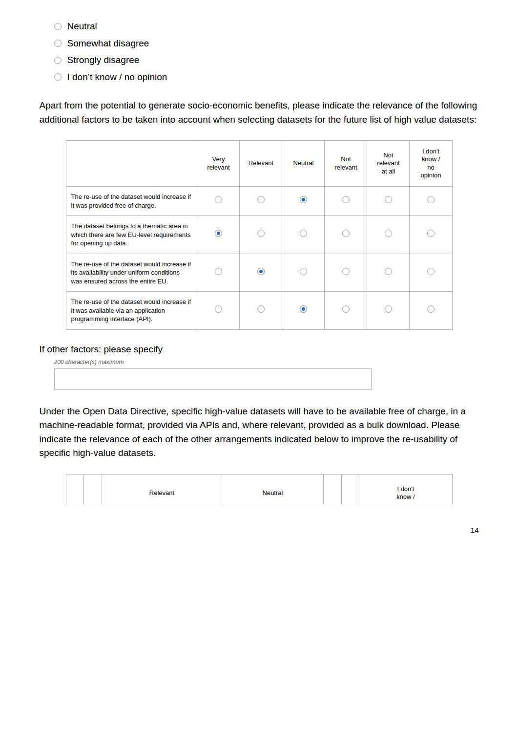Neutral
Somewhat disagree
Strongly disagree
I don’t know / no opinion
Apart from the potential to generate socio-economic benefits, please indicate the relevance of the following additional factors to be taken into account when selecting datasets for the future list of high value datasets:
| | Very relevant | Relevant | Neutral | Not relevant | Not relevant at all | I don't know / no opinion |
| --- | --- | --- | --- | --- | --- | --- |
| The re-use of the dataset would increase if it was provided free of charge. | | | | | | |
| The dataset belongs to a thematic area in which there are few EU-level requirements for opening up data. | | | | | | |
| The re-use of the dataset would increase if its availability under uniform conditions was ensured across the entire EU. | | | | | | |
| The re-use of the dataset would increase if it was available via an application programming interface (API). | | | | | | |
If other factors: please specify
200 character(s) maximum
Under the Open Data Directive, specific high-value datasets will have to be available free of charge, in a machine-readable format, provided via APIs and, where relevant, provided as a bulk download. Please indicate the relevance of each of the other arrangements indicated below to improve the re-usability of specific high-value datasets.
| | | Relevant | Neutral | | | I don't know / |
| --- | --- | --- | --- | --- | --- | --- |
14